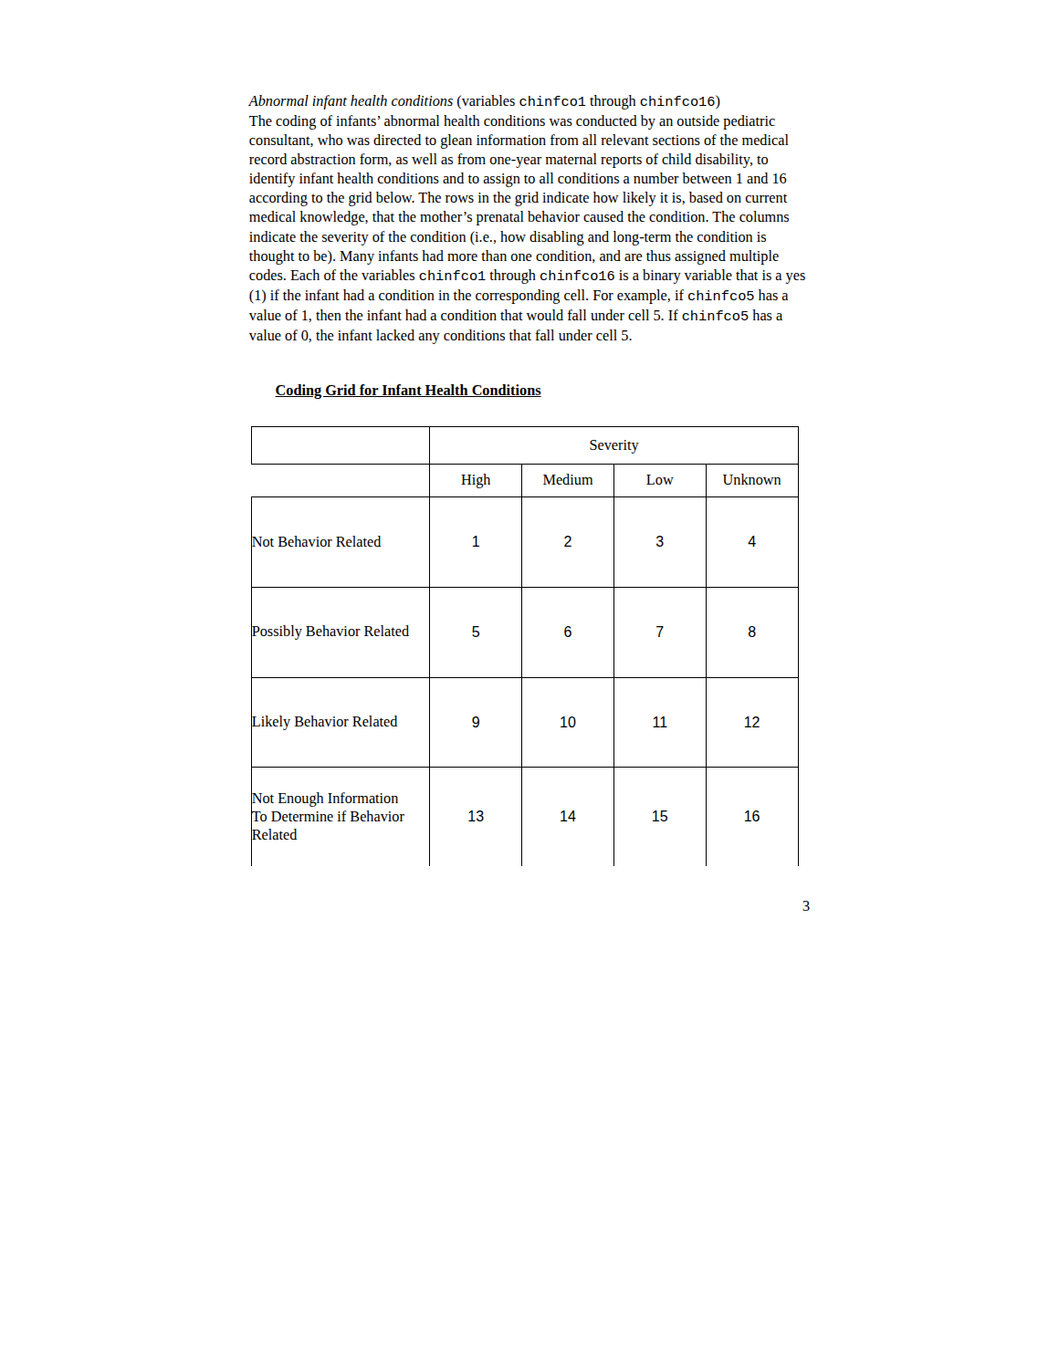Abnormal infant health conditions (variables chinfco1 through chinfco16)
The coding of infants’ abnormal health conditions was conducted by an outside pediatric consultant, who was directed to glean information from all relevant sections of the medical record abstraction form, as well as from one-year maternal reports of child disability, to identify infant health conditions and to assign to all conditions a number between 1 and 16 according to the grid below. The rows in the grid indicate how likely it is, based on current medical knowledge, that the mother’s prenatal behavior caused the condition. The columns indicate the severity of the condition (i.e., how disabling and long-term the condition is thought to be). Many infants had more than one condition, and are thus assigned multiple codes. Each of the variables chinfco1 through chinfco16 is a binary variable that is a yes (1) if the infant had a condition in the corresponding cell. For example, if chinfco5 has a value of 1, then the infant had a condition that would fall under cell 5. If chinfco5 has a value of 0, the infant lacked any conditions that fall under cell 5.
Coding Grid for Infant Health Conditions
| | Severity |
| | High | Medium | Low | Unknown |
| Not Behavior Related | 1 | 2 | 3 | 4 |
| Possibly Behavior Related | 5 | 6 | 7 | 8 |
| Likely Behavior Related | 9 | 10 | 11 | 12 |
| Not Enough Information To Determine if Behavior Related | 13 | 14 | 15 | 16 |
3